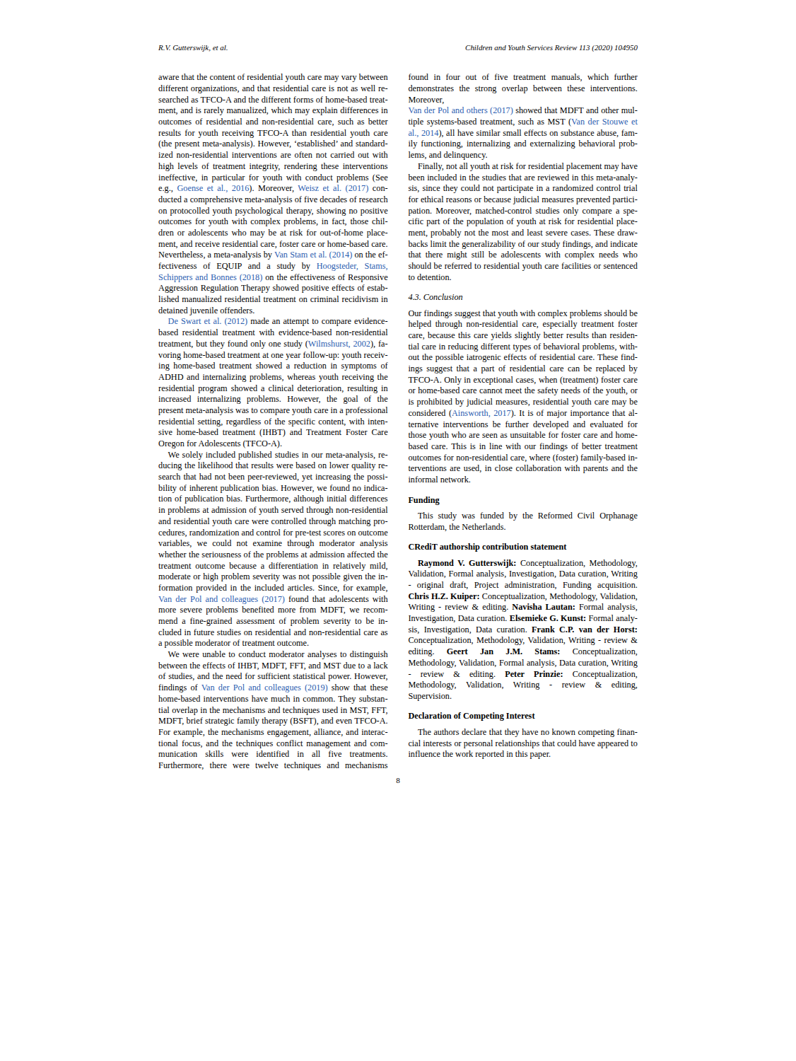R.V. Gutterswijk, et al.
Children and Youth Services Review 113 (2020) 104950
aware that the content of residential youth care may vary between different organizations, and that residential care is not as well researched as TFCO-A and the different forms of home-based treatment, and is rarely manualized, which may explain differences in outcomes of residential and non-residential care, such as better results for youth receiving TFCO-A than residential youth care (the present meta-analysis). However, ‘established’ and standardized non-residential interventions are often not carried out with high levels of treatment integrity, rendering these interventions ineffective, in particular for youth with conduct problems (See e.g., Goense et al., 2016). Moreover, Weisz et al. (2017) conducted a comprehensive meta-analysis of five decades of research on protocolled youth psychological therapy, showing no positive outcomes for youth with complex problems, in fact, those children or adolescents who may be at risk for out-of-home placement, and receive residential care, foster care or home-based care. Nevertheless, a meta-analysis by Van Stam et al. (2014) on the effectiveness of EQUIP and a study by Hoogsteder, Stams, Schippers and Bonnes (2018) on the effectiveness of Responsive Aggression Regulation Therapy showed positive effects of established manualized residential treatment on criminal recidivism in detained juvenile offenders.
De Swart et al. (2012) made an attempt to compare evidence-based residential treatment with evidence-based non-residential treatment, but they found only one study (Wilmshurst, 2002), favoring home-based treatment at one year follow-up: youth receiving home-based treatment showed a reduction in symptoms of ADHD and internalizing problems, whereas youth receiving the residential program showed a clinical deterioration, resulting in increased internalizing problems. However, the goal of the present meta-analysis was to compare youth care in a professional residential setting, regardless of the specific content, with intensive home-based treatment (IHBT) and Treatment Foster Care Oregon for Adolescents (TFCO-A).
We solely included published studies in our meta-analysis, reducing the likelihood that results were based on lower quality research that had not been peer-reviewed, yet increasing the possibility of inherent publication bias. However, we found no indication of publication bias. Furthermore, although initial differences in problems at admission of youth served through non-residential and residential youth care were controlled through matching procedures, randomization and control for pre-test scores on outcome variables, we could not examine through moderator analysis whether the seriousness of the problems at admission affected the treatment outcome because a differentiation in relatively mild, moderate or high problem severity was not possible given the information provided in the included articles. Since, for example, Van der Pol and colleagues (2017) found that adolescents with more severe problems benefited more from MDFT, we recommend a fine-grained assessment of problem severity to be included in future studies on residential and non-residential care as a possible moderator of treatment outcome.
We were unable to conduct moderator analyses to distinguish between the effects of IHBT, MDFT, FFT, and MST due to a lack of studies, and the need for sufficient statistical power. However, findings of Van der Pol and colleagues (2019) show that these home-based interventions have much in common. They substantial overlap in the mechanisms and techniques used in MST, FFT, MDFT, brief strategic family therapy (BSFT), and even TFCO-A. For example, the mechanisms engagement, alliance, and interactional focus, and the techniques conflict management and communication skills were identified in all five treatments. Furthermore, there were twelve techniques and mechanisms found in four out of five treatment manuals, which further demonstrates the strong overlap between these interventions. Moreover,
Van der Pol and others (2017) showed that MDFT and other multiple systems-based treatment, such as MST (Van der Stouwe et al., 2014), all have similar small effects on substance abuse, family functioning, internalizing and externalizing behavioral problems, and delinquency.
Finally, not all youth at risk for residential placement may have been included in the studies that are reviewed in this meta-analysis, since they could not participate in a randomized control trial for ethical reasons or because judicial measures prevented participation. Moreover, matched-control studies only compare a specific part of the population of youth at risk for residential placement, probably not the most and least severe cases. These drawbacks limit the generalizability of our study findings, and indicate that there might still be adolescents with complex needs who should be referred to residential youth care facilities or sentenced to detention.
4.3. Conclusion
Our findings suggest that youth with complex problems should be helped through non-residential care, especially treatment foster care, because this care yields slightly better results than residential care in reducing different types of behavioral problems, without the possible iatrogenic effects of residential care. These findings suggest that a part of residential care can be replaced by TFCO-A. Only in exceptional cases, when (treatment) foster care or home-based care cannot meet the safety needs of the youth, or is prohibited by judicial measures, residential youth care may be considered (Ainsworth, 2017). It is of major importance that alternative interventions be further developed and evaluated for those youth who are seen as unsuitable for foster care and home-based care. This is in line with our findings of better treatment outcomes for non-residential care, where (foster) family-based interventions are used, in close collaboration with parents and the informal network.
Funding
This study was funded by the Reformed Civil Orphanage Rotterdam, the Netherlands.
CRediT authorship contribution statement
Raymond V. Gutterswijk: Conceptualization, Methodology, Validation, Formal analysis, Investigation, Data curation, Writing - original draft, Project administration, Funding acquisition. Chris H.Z. Kuiper: Conceptualization, Methodology, Validation, Writing - review & editing. Navisha Lautan: Formal analysis, Investigation, Data curation. Elsemieke G. Kunst: Formal analysis, Investigation, Data curation. Frank C.P. van der Horst: Conceptualization, Methodology, Validation, Writing - review & editing. Geert Jan J.M. Stams: Conceptualization, Methodology, Validation, Formal analysis, Data curation, Writing - review & editing. Peter Prinzie: Conceptualization, Methodology, Validation, Writing - review & editing, Supervision.
Declaration of Competing Interest
The authors declare that they have no known competing financial interests or personal relationships that could have appeared to influence the work reported in this paper.
8